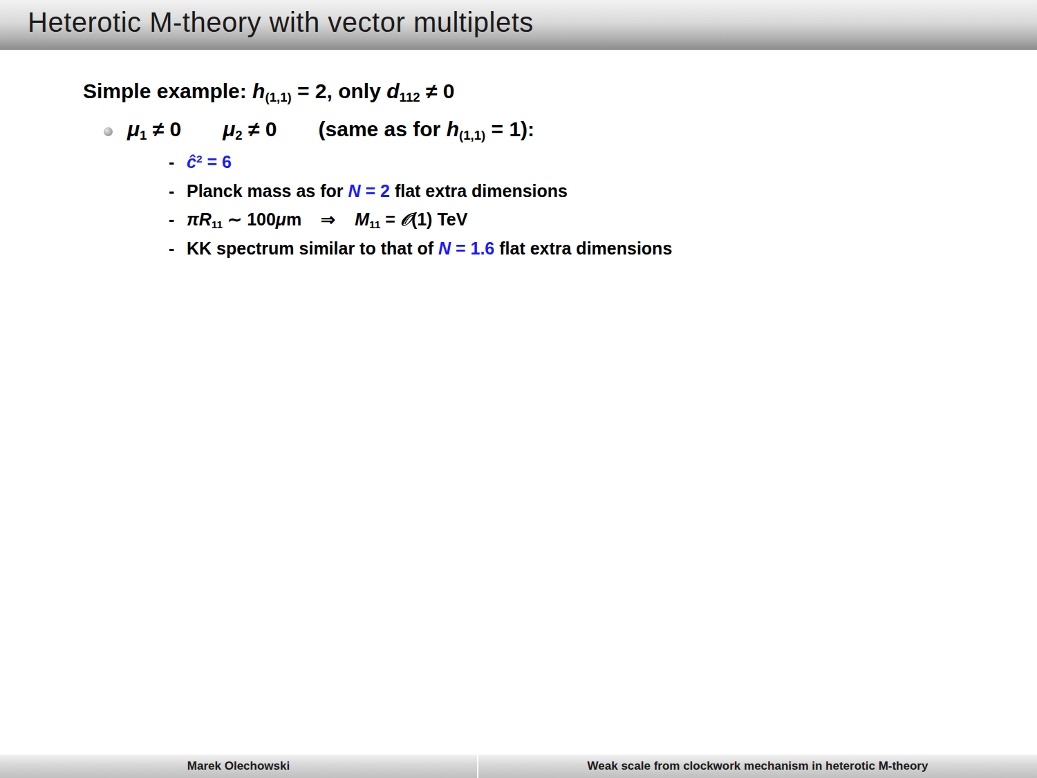Heterotic M-theory with vector multiplets
Simple example: h(1,1) = 2, only d112 ≠ 0
μ1 ≠ 0 μ2 ≠ 0 (same as for h(1,1) = 1):
ĉ2 = 6
Planck mass as for N = 2 flat extra dimensions
πR11 ∼ 100μm ⇒ M11 = 𝒪(1) TeV
KK spectrum similar to that of N = 1.6 flat extra dimensions
Marek Olechowski
Weak scale from clockwork mechanism in heterotic M-theory